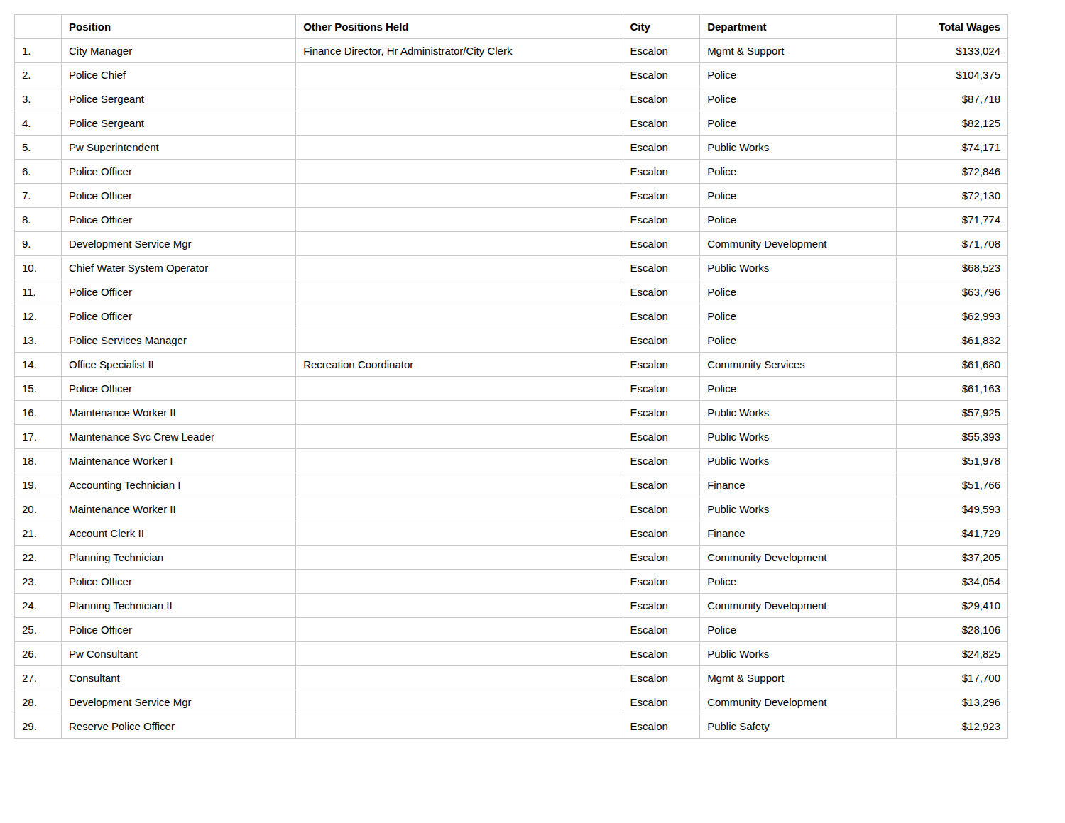| | Position | Other Positions Held | City | Department | Total Wages |
| --- | --- | --- | --- | --- | --- |
| 1. | City Manager | Finance Director, Hr Administrator/City Clerk | Escalon | Mgmt & Support | $133,024 |
| 2. | Police Chief | | Escalon | Police | $104,375 |
| 3. | Police Sergeant | | Escalon | Police | $87,718 |
| 4. | Police Sergeant | | Escalon | Police | $82,125 |
| 5. | Pw Superintendent | | Escalon | Public Works | $74,171 |
| 6. | Police Officer | | Escalon | Police | $72,846 |
| 7. | Police Officer | | Escalon | Police | $72,130 |
| 8. | Police Officer | | Escalon | Police | $71,774 |
| 9. | Development Service Mgr | | Escalon | Community Development | $71,708 |
| 10. | Chief Water System Operator | | Escalon | Public Works | $68,523 |
| 11. | Police Officer | | Escalon | Police | $63,796 |
| 12. | Police Officer | | Escalon | Police | $62,993 |
| 13. | Police Services Manager | | Escalon | Police | $61,832 |
| 14. | Office Specialist II | Recreation Coordinator | Escalon | Community Services | $61,680 |
| 15. | Police Officer | | Escalon | Police | $61,163 |
| 16. | Maintenance Worker II | | Escalon | Public Works | $57,925 |
| 17. | Maintenance Svc Crew Leader | | Escalon | Public Works | $55,393 |
| 18. | Maintenance Worker I | | Escalon | Public Works | $51,978 |
| 19. | Accounting Technician I | | Escalon | Finance | $51,766 |
| 20. | Maintenance Worker II | | Escalon | Public Works | $49,593 |
| 21. | Account Clerk II | | Escalon | Finance | $41,729 |
| 22. | Planning Technician | | Escalon | Community Development | $37,205 |
| 23. | Police Officer | | Escalon | Police | $34,054 |
| 24. | Planning Technician II | | Escalon | Community Development | $29,410 |
| 25. | Police Officer | | Escalon | Police | $28,106 |
| 26. | Pw Consultant | | Escalon | Public Works | $24,825 |
| 27. | Consultant | | Escalon | Mgmt & Support | $17,700 |
| 28. | Development Service Mgr | | Escalon | Community Development | $13,296 |
| 29. | Reserve Police Officer | | Escalon | Public Safety | $12,923 |